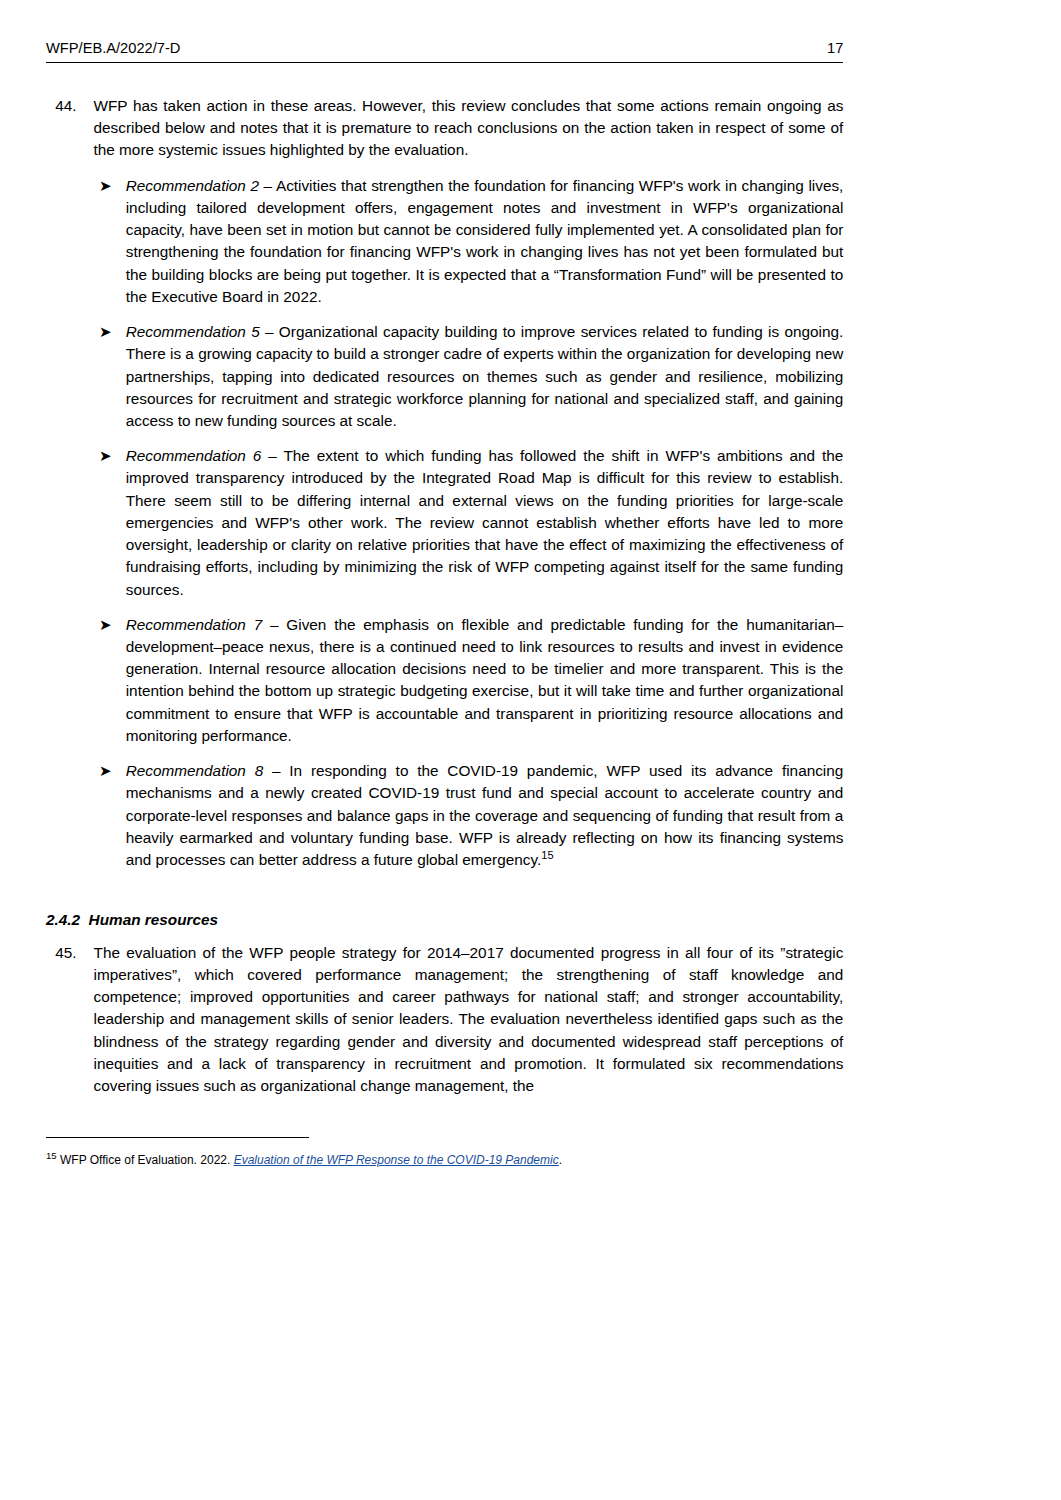WFP/EB.A/2022/7-D 17
44.
WFP has taken action in these areas. However, this review concludes that some actions remain ongoing as described below and notes that it is premature to reach conclusions on the action taken in respect of some of the more systemic issues highlighted by the evaluation.
➤
Recommendation 2 – Activities that strengthen the foundation for financing WFP's work in changing lives, including tailored development offers, engagement notes and investment in WFP's organizational capacity, have been set in motion but cannot be considered fully implemented yet. A consolidated plan for strengthening the foundation for financing WFP's work in changing lives has not yet been formulated but the building blocks are being put together. It is expected that a “Transformation Fund” will be presented to the Executive Board in 2022.
➤
Recommendation 5 – Organizational capacity building to improve services related to funding is ongoing. There is a growing capacity to build a stronger cadre of experts within the organization for developing new partnerships, tapping into dedicated resources on themes such as gender and resilience, mobilizing resources for recruitment and strategic workforce planning for national and specialized staff, and gaining access to new funding sources at scale.
➤
Recommendation 6 – The extent to which funding has followed the shift in WFP's ambitions and the improved transparency introduced by the Integrated Road Map is difficult for this review to establish. There seem still to be differing internal and external views on the funding priorities for large-scale emergencies and WFP's other work. The review cannot establish whether efforts have led to more oversight, leadership or clarity on relative priorities that have the effect of maximizing the effectiveness of fundraising efforts, including by minimizing the risk of WFP competing against itself for the same funding sources.
➤
Recommendation 7 – Given the emphasis on flexible and predictable funding for the humanitarian–development–peace nexus, there is a continued need to link resources to results and invest in evidence generation. Internal resource allocation decisions need to be timelier and more transparent. This is the intention behind the bottom up strategic budgeting exercise, but it will take time and further organizational commitment to ensure that WFP is accountable and transparent in prioritizing resource allocations and monitoring performance.
➤
Recommendation 8 – In responding to the COVID-19 pandemic, WFP used its advance financing mechanisms and a newly created COVID-19 trust fund and special account to accelerate country and corporate-level responses and balance gaps in the coverage and sequencing of funding that result from a heavily earmarked and voluntary funding base. WFP is already reflecting on how its financing systems and processes can better address a future global emergency.15
2.4.2 Human resources
45.
The evaluation of the WFP people strategy for 2014–2017 documented progress in all four of its ”strategic imperatives”, which covered performance management; the strengthening of staff knowledge and competence; improved opportunities and career pathways for national staff; and stronger accountability, leadership and management skills of senior leaders. The evaluation nevertheless identified gaps such as the blindness of the strategy regarding gender and diversity and documented widespread staff perceptions of inequities and a lack of transparency in recruitment and promotion. It formulated six recommendations covering issues such as organizational change management, the
15 WFP Office of Evaluation. 2022. Evaluation of the WFP Response to the COVID-19 Pandemic.